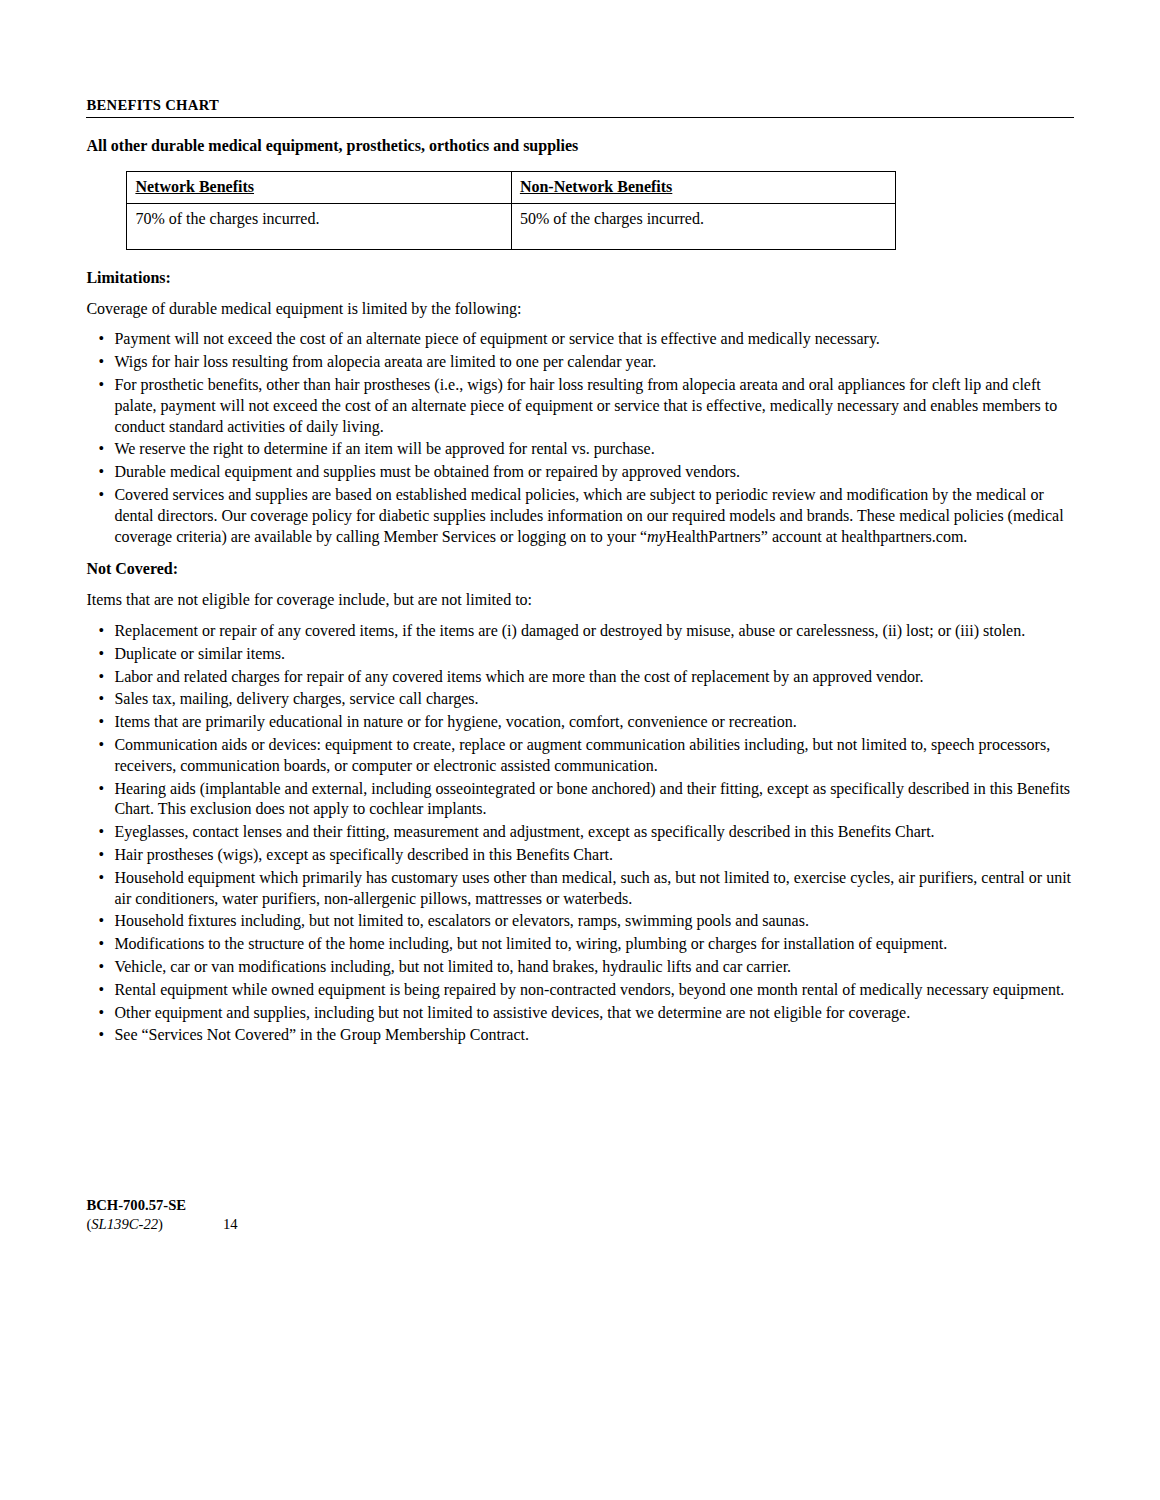BENEFITS CHART
All other durable medical equipment, prosthetics, orthotics and supplies
| Network Benefits | Non-Network Benefits |
| --- | --- |
| 70% of the charges incurred. | 50% of the charges incurred. |
Limitations:
Coverage of durable medical equipment is limited by the following:
Payment will not exceed the cost of an alternate piece of equipment or service that is effective and medically necessary.
Wigs for hair loss resulting from alopecia areata are limited to one per calendar year.
For prosthetic benefits, other than hair prostheses (i.e., wigs) for hair loss resulting from alopecia areata and oral appliances for cleft lip and cleft palate, payment will not exceed the cost of an alternate piece of equipment or service that is effective, medically necessary and enables members to conduct standard activities of daily living.
We reserve the right to determine if an item will be approved for rental vs. purchase.
Durable medical equipment and supplies must be obtained from or repaired by approved vendors.
Covered services and supplies are based on established medical policies, which are subject to periodic review and modification by the medical or dental directors. Our coverage policy for diabetic supplies includes information on our required models and brands. These medical policies (medical coverage criteria) are available by calling Member Services or logging on to your “my HealthPartners” account at healthpartners.com.
Not Covered:
Items that are not eligible for coverage include, but are not limited to:
Replacement or repair of any covered items, if the items are (i) damaged or destroyed by misuse, abuse or carelessness, (ii) lost; or (iii) stolen.
Duplicate or similar items.
Labor and related charges for repair of any covered items which are more than the cost of replacement by an approved vendor.
Sales tax, mailing, delivery charges, service call charges.
Items that are primarily educational in nature or for hygiene, vocation, comfort, convenience or recreation.
Communication aids or devices: equipment to create, replace or augment communication abilities including, but not limited to, speech processors, receivers, communication boards, or computer or electronic assisted communication.
Hearing aids (implantable and external, including osseointegrated or bone anchored) and their fitting, except as specifically described in this Benefits Chart. This exclusion does not apply to cochlear implants.
Eyeglasses, contact lenses and their fitting, measurement and adjustment, except as specifically described in this Benefits Chart.
Hair prostheses (wigs), except as specifically described in this Benefits Chart.
Household equipment which primarily has customary uses other than medical, such as, but not limited to, exercise cycles, air purifiers, central or unit air conditioners, water purifiers, non-allergenic pillows, mattresses or waterbeds.
Household fixtures including, but not limited to, escalators or elevators, ramps, swimming pools and saunas.
Modifications to the structure of the home including, but not limited to, wiring, plumbing or charges for installation of equipment.
Vehicle, car or van modifications including, but not limited to, hand brakes, hydraulic lifts and car carrier.
Rental equipment while owned equipment is being repaired by non-contracted vendors, beyond one month rental of medically necessary equipment.
Other equipment and supplies, including but not limited to assistive devices, that we determine are not eligible for coverage.
See “Services Not Covered” in the Group Membership Contract.
BCH-700.57-SE
(SL139C-22) 14